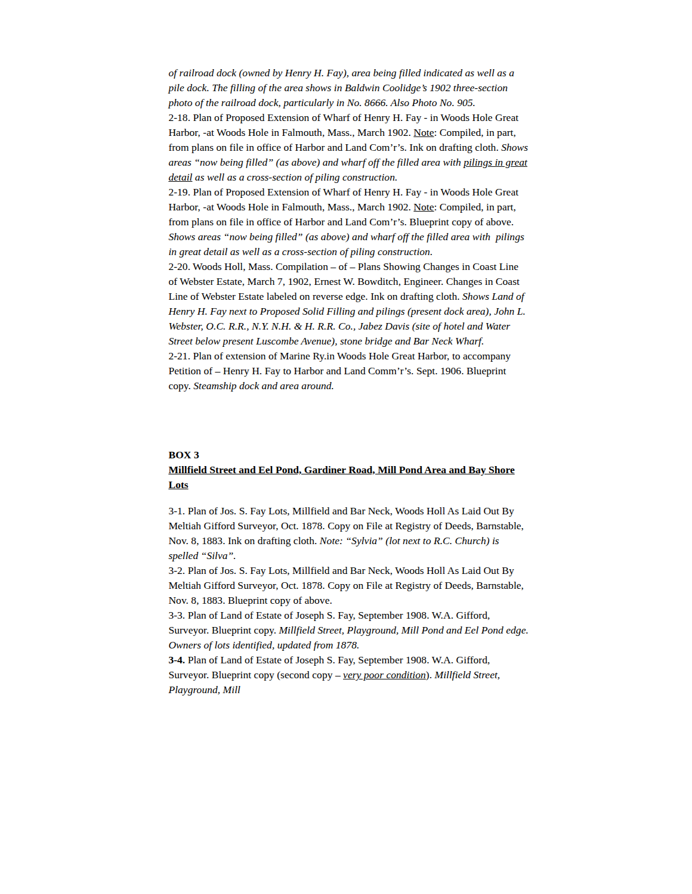of railroad dock (owned by Henry H. Fay), area being filled indicated as well as a pile dock. The filling of the area shows in Baldwin Coolidge’s 1902 three-section photo of the railroad dock, particularly in No. 8666. Also Photo No. 905.
2-18. Plan of Proposed Extension of Wharf of Henry H. Fay - in Woods Hole Great Harbor, -at Woods Hole in Falmouth, Mass., March 1902. Note: Compiled, in part, from plans on file in office of Harbor and Land Com’r’s. Ink on drafting cloth. Shows areas “now being filled” (as above) and wharf off the filled area with pilings in great detail as well as a cross-section of piling construction.
2-19. Plan of Proposed Extension of Wharf of Henry H. Fay - in Woods Hole Great Harbor, -at Woods Hole in Falmouth, Mass., March 1902. Note: Compiled, in part, from plans on file in office of Harbor and Land Com’r’s. Blueprint copy of above. Shows areas “now being filled” (as above) and wharf off the filled area with pilings in great detail as well as a cross-section of piling construction.
2-20. Woods Holl, Mass. Compilation – of – Plans Showing Changes in Coast Line of Webster Estate, March 7, 1902, Ernest W. Bowditch, Engineer. Changes in Coast Line of Webster Estate labeled on reverse edge. Ink on drafting cloth. Shows Land of Henry H. Fay next to Proposed Solid Filling and pilings (present dock area), John L. Webster, O.C. R.R., N.Y. N.H. & H. R.R. Co., Jabez Davis (site of hotel and Water Street below present Luscombe Avenue), stone bridge and Bar Neck Wharf.
2-21. Plan of extension of Marine Ry.in Woods Hole Great Harbor, to accompany Petition of – Henry H. Fay to Harbor and Land Comm’r’s. Sept. 1906. Blueprint copy. Steamship dock and area around.
BOX 3
Millfield Street and Eel Pond, Gardiner Road, Mill Pond Area and Bay Shore Lots
3-1. Plan of Jos. S. Fay Lots, Millfield and Bar Neck, Woods Holl As Laid Out By Meltiah Gifford Surveyor, Oct. 1878. Copy on File at Registry of Deeds, Barnstable, Nov. 8, 1883. Ink on drafting cloth. Note: “Sylvia” (lot next to R.C. Church) is spelled “Silva”.
3-2. Plan of Jos. S. Fay Lots, Millfield and Bar Neck, Woods Holl As Laid Out By Meltiah Gifford Surveyor, Oct. 1878. Copy on File at Registry of Deeds, Barnstable, Nov. 8, 1883. Blueprint copy of above.
3-3. Plan of Land of Estate of Joseph S. Fay, September 1908. W.A. Gifford, Surveyor. Blueprint copy. Millfield Street, Playground, Mill Pond and Eel Pond edge. Owners of lots identified, updated from 1878.
3-4. Plan of Land of Estate of Joseph S. Fay, September 1908. W.A. Gifford, Surveyor. Blueprint copy (second copy – very poor condition). Millfield Street, Playground, Mill